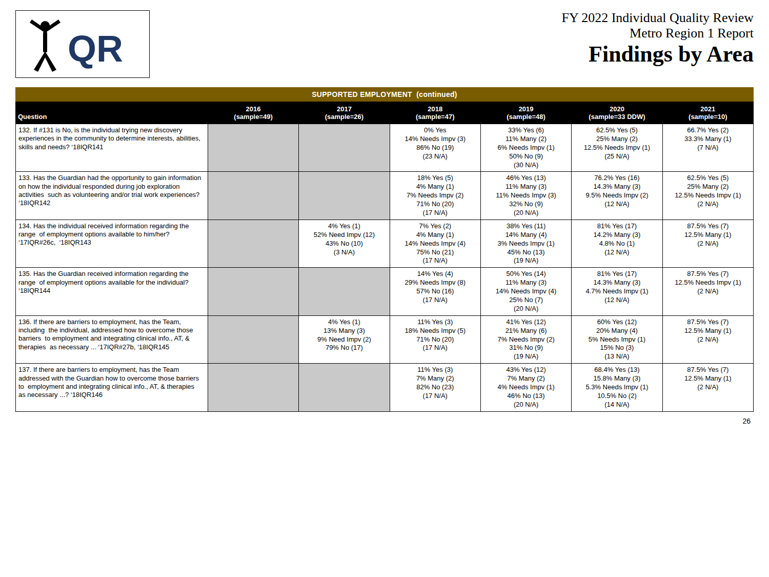QR
FY 2022 Individual Quality Review
Metro Region 1 Report
Findings by Area
SUPPORTED EMPLOYMENT (continued)
| Question | 2016 (sample=49) | 2017 (sample=26) | 2018 (sample=47) | 2019 (sample=48) | 2020 (sample=33 DDW) | 2021 (sample=10) |
| --- | --- | --- | --- | --- | --- | --- |
| 132. If #131 is No, is the individual trying new discovery experiences in the community to determine interests, abilities, skills and needs? ‘18IQR141 | | | 0% Yes 14% Needs Impv (3) 86% No (19) (23 N/A) | 33% Yes (6) 11% Many (2) 6% Needs Impv (1) 50% No (9) (30 N/A) | 62.5% Yes (5) 25% Many (2) 12.5% Needs Impv (1) (25 N/A) | 66.7% Yes (2) 33.3% Many (1) (7 N/A) |
| 133. Has the Guardian had the opportunity to gain information on how the individual responded during job exploration activities such as volunteering and/or trial work experiences? ‘18IQR142 | | | 18% Yes (5) 4% Many (1) 7% Needs Impv (2) 71% No (20) (17 N/A) | 46% Yes (13) 11% Many (3) 11% Needs Impv (3) 32% No (9) (20 N/A) | 76.2% Yes (16) 14.3% Many (3) 9.5% Needs Impv (2) (12 N/A) | 62.5% Yes (5) 25% Many (2) 12.5% Needs Impv (1) (2 N/A) |
| 134. Has the individual received information regarding the range of employment options available to him/her? ‘17IQR#26c, ‘18IQR143 | | 4% Yes (1) 52% Need Impv (12) 43% No (10) (3 N/A) | 7% Yes (2) 4% Many (1) 14% Needs Impv (4) 75% No (21) (17 N/A) | 38% Yes (11) 14% Many (4) 3% Needs Impv (1) 45% No (13) (19 N/A) | 81% Yes (17) 14.2% Many (3) 4.8% No (1) (12 N/A) | 87.5% Yes (7) 12.5% Many (1) (2 N/A) |
| 135. Has the Guardian received information regarding the range of employment options available for the individual? ‘18IQR144 | | | 14% Yes (4) 29% Needs Impv (8) 57% No (16) (17 N/A) | 50% Yes (14) 11% Many (3) 14% Needs Impv (4) 25% No (7) (20 N/A) | 81% Yes (17) 14.3% Many (3) 4.7% Needs Impv (1) (12 N/A) | 87.5% Yes (7) 12.5% Needs Impv (1) (2 N/A) |
| 136. If there are barriers to employment, has the Team, including the individual, addressed how to overcome those barriers to employment and integrating clinical info., AT, & therapies as necessary ... ‘17IQR#27b, ‘18IQR145 | | 4% Yes (1) 13% Many (3) 9% Need Impv (2) 79% No (17) | 11% Yes (3) 18% Needs Impv (5) 71% No (20) (17 N/A) | 41% Yes (12) 21% Many (6) 7% Needs Impv (2) 31% No (9) (19 N/A) | 60% Yes (12) 20% Many (4) 5% Needs Impv (1) 15% No (3) (13 N/A) | 87.5% Yes (7) 12.5% Many (1) (2 N/A) |
| 137. If there are barriers to employment, has the Team addressed with the Guardian how to overcome those barriers to employment and integrating clinical info., AT, & therapies as necessary ...? ‘18IQR146 | | | 11% Yes (3) 7% Many (2) 82% No (23) (17 N/A) | 43% Yes (12) 7% Many (2) 4% Needs Impv (1) 46% No (13) (20 N/A) | 68.4% Yes (13) 15.8% Many (3) 5.3% Needs Impv (1) 10.5% No (2) (14 N/A) | 87.5% Yes (7) 12.5% Many (1) (2 N/A) |
26